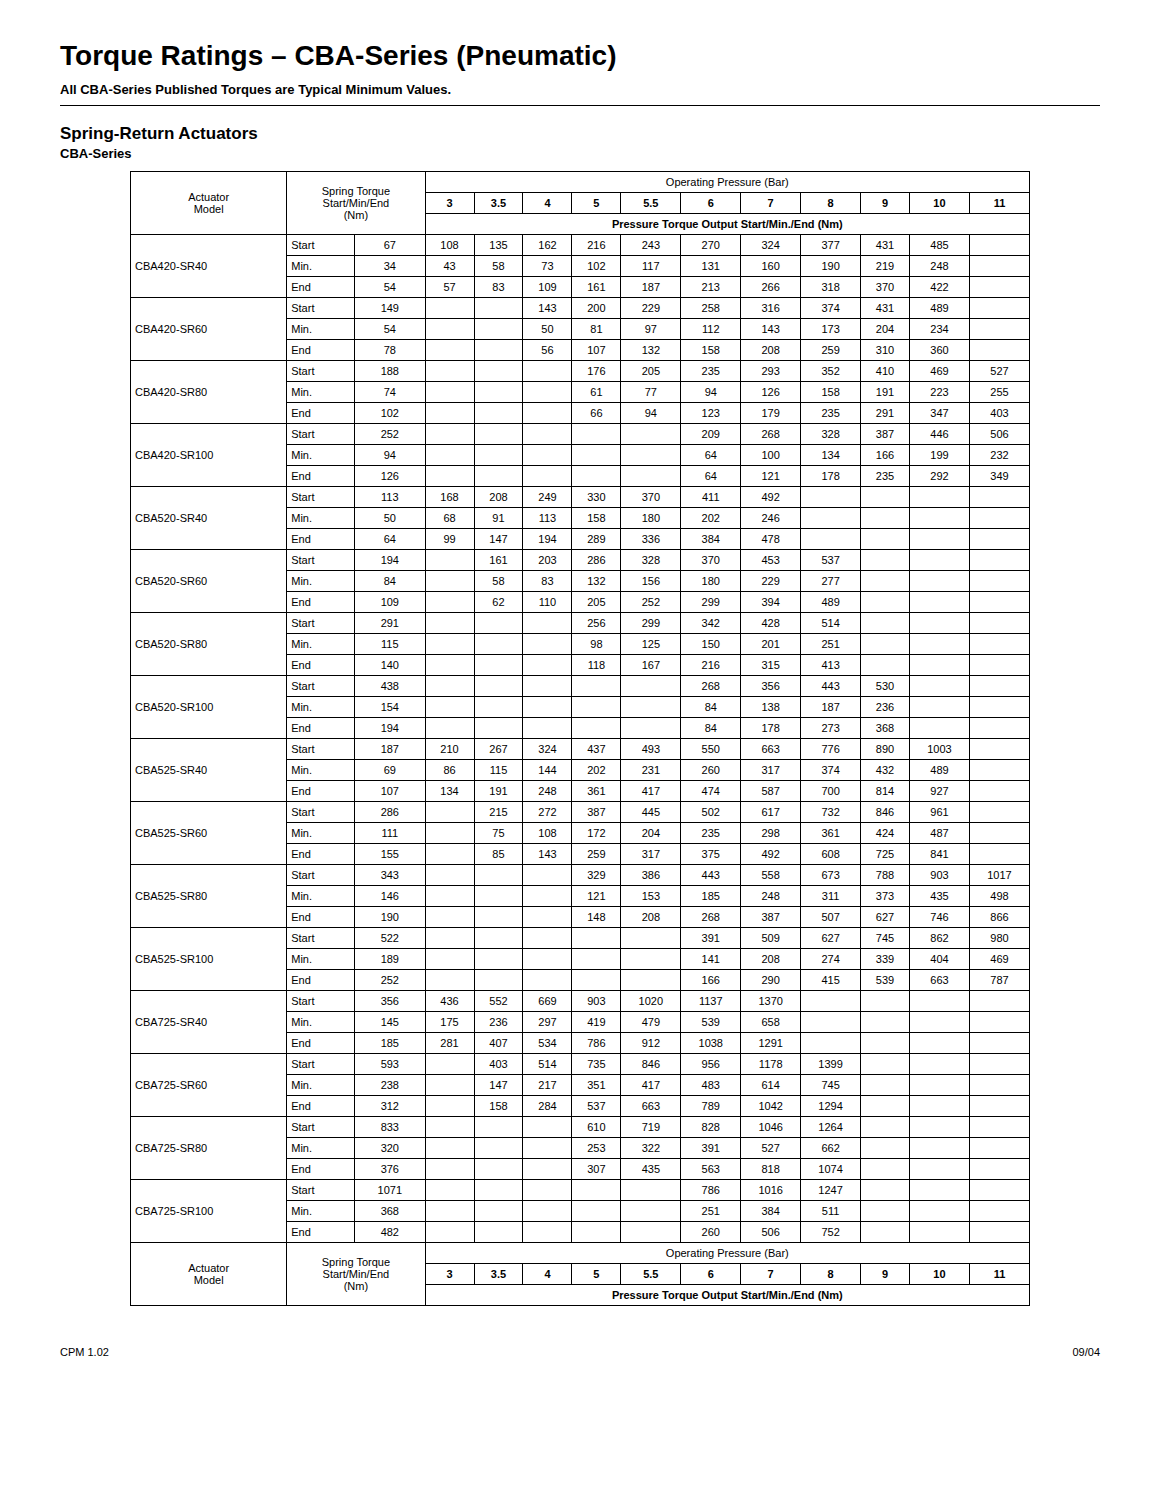Torque Ratings – CBA-Series (Pneumatic)
All CBA-Series Published Torques are Typical Minimum Values.
Spring-Return Actuators
CBA-Series
| Actuator Model | Spring Torque Start/Min/End (Nm) | Operating Pressure (Bar) |
| --- | --- | --- |
| 3 | 3.5 | 4 | 5 | 5.5 | 6 | 7 | 8 | 9 | 10 | 11 |
| Pressure Torque Output Start/Min./End (Nm) |
| CBA420-SR40 | Start | 67 | 108 | 135 | 162 | 216 | 243 | 270 | 324 | 377 | 431 | 485 | |
| Min. | 34 | 43 | 58 | 73 | 102 | 117 | 131 | 160 | 190 | 219 | 248 | |
| End | 54 | 57 | 83 | 109 | 161 | 187 | 213 | 266 | 318 | 370 | 422 | |
| CBA420-SR60 | Start | 149 | | | 143 | 200 | 229 | 258 | 316 | 374 | 431 | 489 | |
| Min. | 54 | | | 50 | 81 | 97 | 112 | 143 | 173 | 204 | 234 | |
| End | 78 | | | 56 | 107 | 132 | 158 | 208 | 259 | 310 | 360 | |
| CBA420-SR80 | Start | 188 | | | | 176 | 205 | 235 | 293 | 352 | 410 | 469 | 527 |
| Min. | 74 | | | | 61 | 77 | 94 | 126 | 158 | 191 | 223 | 255 |
| End | 102 | | | | 66 | 94 | 123 | 179 | 235 | 291 | 347 | 403 |
| CBA420-SR100 | Start | 252 | | | | | | 209 | 268 | 328 | 387 | 446 | 506 |
| Min. | 94 | | | | | | 64 | 100 | 134 | 166 | 199 | 232 |
| End | 126 | | | | | | 64 | 121 | 178 | 235 | 292 | 349 |
| CBA520-SR40 | Start | 113 | 168 | 208 | 249 | 330 | 370 | 411 | 492 | | | | |
| Min. | 50 | 68 | 91 | 113 | 158 | 180 | 202 | 246 | | | | |
| End | 64 | 99 | 147 | 194 | 289 | 336 | 384 | 478 | | | | |
| CBA520-SR60 | Start | 194 | | 161 | 203 | 286 | 328 | 370 | 453 | 537 | | | |
| Min. | 84 | | 58 | 83 | 132 | 156 | 180 | 229 | 277 | | | |
| End | 109 | | 62 | 110 | 205 | 252 | 299 | 394 | 489 | | | |
| CBA520-SR80 | Start | 291 | | | | 256 | 299 | 342 | 428 | 514 | | | |
| Min. | 115 | | | | 98 | 125 | 150 | 201 | 251 | | | |
| End | 140 | | | | 118 | 167 | 216 | 315 | 413 | | | |
| CBA520-SR100 | Start | 438 | | | | | | 268 | 356 | 443 | 530 | | |
| Min. | 154 | | | | | | 84 | 138 | 187 | 236 | | |
| End | 194 | | | | | | 84 | 178 | 273 | 368 | | |
| CBA525-SR40 | Start | 187 | 210 | 267 | 324 | 437 | 493 | 550 | 663 | 776 | 890 | 1003 | |
| Min. | 69 | 86 | 115 | 144 | 202 | 231 | 260 | 317 | 374 | 432 | 489 | |
| End | 107 | 134 | 191 | 248 | 361 | 417 | 474 | 587 | 700 | 814 | 927 | |
| CBA525-SR60 | Start | 286 | | 215 | 272 | 387 | 445 | 502 | 617 | 732 | 846 | 961 | |
| Min. | 111 | | 75 | 108 | 172 | 204 | 235 | 298 | 361 | 424 | 487 | |
| End | 155 | | 85 | 143 | 259 | 317 | 375 | 492 | 608 | 725 | 841 | |
| CBA525-SR80 | Start | 343 | | | | 329 | 386 | 443 | 558 | 673 | 788 | 903 | 1017 |
| Min. | 146 | | | | 121 | 153 | 185 | 248 | 311 | 373 | 435 | 498 |
| End | 190 | | | | 148 | 208 | 268 | 387 | 507 | 627 | 746 | 866 |
| CBA525-SR100 | Start | 522 | | | | | | 391 | 509 | 627 | 745 | 862 | 980 |
| Min. | 189 | | | | | | 141 | 208 | 274 | 339 | 404 | 469 |
| End | 252 | | | | | | 166 | 290 | 415 | 539 | 663 | 787 |
| CBA725-SR40 | Start | 356 | 436 | 552 | 669 | 903 | 1020 | 1137 | 1370 | | | | |
| Min. | 145 | 175 | 236 | 297 | 419 | 479 | 539 | 658 | | | | |
| End | 185 | 281 | 407 | 534 | 786 | 912 | 1038 | 1291 | | | | |
| CBA725-SR60 | Start | 593 | | 403 | 514 | 735 | 846 | 956 | 1178 | 1399 | | | |
| Min. | 238 | | 147 | 217 | 351 | 417 | 483 | 614 | 745 | | | |
| End | 312 | | 158 | 284 | 537 | 663 | 789 | 1042 | 1294 | | | |
| CBA725-SR80 | Start | 833 | | | | 610 | 719 | 828 | 1046 | 1264 | | | |
| Min. | 320 | | | | 253 | 322 | 391 | 527 | 662 | | | |
| End | 376 | | | | 307 | 435 | 563 | 818 | 1074 | | | |
| CBA725-SR100 | Start | 1071 | | | | | | 786 | 1016 | 1247 | | | |
| Min. | 368 | | | | | | 251 | 384 | 511 | | | |
| End | 482 | | | | | | 260 | 506 | 752 | | | |
| Actuator Model | Spring Torque Start/Min/End (Nm) | Operating Pressure (Bar) |
| 3 | 3.5 | 4 | 5 | 5.5 | 6 | 7 | 8 | 9 | 10 | 11 |
| Pressure Torque Output Start/Min./End (Nm) |
CPM 1.02 09/04